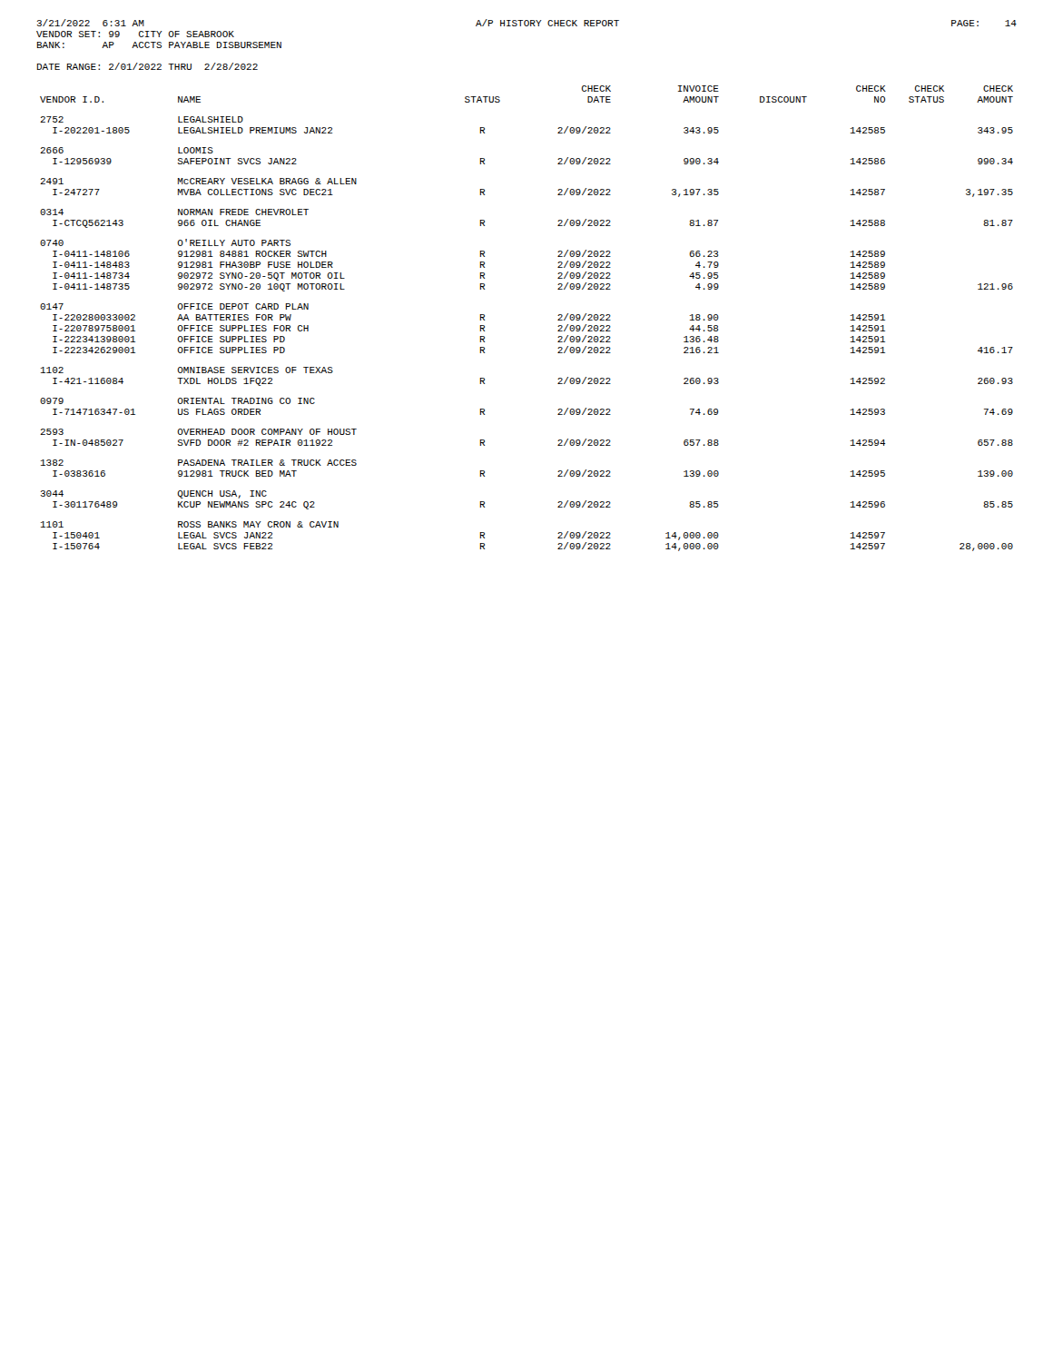3/21/2022 6:31 AM
A/P HISTORY CHECK REPORT
PAGE: 14
VENDOR SET: 99 CITY OF SEABROOK
BANK: AP ACCTS PAYABLE DISBURSEMEN
DATE RANGE: 2/01/2022 THRU 2/28/2022
| | | | CHECK | INVOICE | | CHECK | CHECK | CHECK |
| --- | --- | --- | --- | --- | --- | --- | --- | --- |
| VENDOR I.D. | NAME | STATUS | DATE | AMOUNT | DISCOUNT | NO | STATUS | AMOUNT |
| 2752 | LEGALSHIELD | | | | | | | |
| I-202201-1805 | LEGALSHIELD PREMIUMS JAN22 | R | 2/09/2022 | 343.95 | | 142585 | | 343.95 |
| 2666 | LOOMIS | | | | | | | |
| I-12956939 | SAFEPOINT SVCS JAN22 | R | 2/09/2022 | 990.34 | | 142586 | | 990.34 |
| 2491 | McCREARY VESELKA BRAGG & ALLEN | | | | | | | |
| I-247277 | MVBA COLLECTIONS SVC DEC21 | R | 2/09/2022 | 3,197.35 | | 142587 | | 3,197.35 |
| 0314 | NORMAN FREDE CHEVROLET | | | | | | | |
| I-CTCQ562143 | 966 OIL CHANGE | R | 2/09/2022 | 81.87 | | 142588 | | 81.87 |
| 0740 | O'REILLY AUTO PARTS | | | | | | | |
| I-0411-148106 | 912981 84881 ROCKER SWTCH | R | 2/09/2022 | 66.23 | | 142589 | | |
| I-0411-148483 | 912981 FHA30BP FUSE HOLDER | R | 2/09/2022 | 4.79 | | 142589 | | |
| I-0411-148734 | 902972 SYNO-20-5QT MOTOR OIL | R | 2/09/2022 | 45.95 | | 142589 | | |
| I-0411-148735 | 902972 SYNO-20 10QT MOTOROIL | R | 2/09/2022 | 4.99 | | 142589 | | 121.96 |
| 0147 | OFFICE DEPOT CARD PLAN | | | | | | | |
| I-220280033002 | AA BATTERIES FOR PW | R | 2/09/2022 | 18.90 | | 142591 | | |
| I-220789758001 | OFFICE SUPPLIES FOR CH | R | 2/09/2022 | 44.58 | | 142591 | | |
| I-222341398001 | OFFICE SUPPLIES PD | R | 2/09/2022 | 136.48 | | 142591 | | |
| I-222342629001 | OFFICE SUPPLIES PD | R | 2/09/2022 | 216.21 | | 142591 | | 416.17 |
| 1102 | OMNIBASE SERVICES OF TEXAS | | | | | | | |
| I-421-116084 | TXDL HOLDS 1FQ22 | R | 2/09/2022 | 260.93 | | 142592 | | 260.93 |
| 0979 | ORIENTAL TRADING CO INC | | | | | | | |
| I-714716347-01 | US FLAGS ORDER | R | 2/09/2022 | 74.69 | | 142593 | | 74.69 |
| 2593 | OVERHEAD DOOR COMPANY OF HOUST | | | | | | | |
| I-IN-0485027 | SVFD DOOR #2 REPAIR 011922 | R | 2/09/2022 | 657.88 | | 142594 | | 657.88 |
| 1382 | PASADENA TRAILER & TRUCK ACCES | | | | | | | |
| I-0383616 | 912981 TRUCK BED MAT | R | 2/09/2022 | 139.00 | | 142595 | | 139.00 |
| 3044 | QUENCH USA, INC | | | | | | | |
| I-301176489 | KCUP NEWMANS SPC 24C Q2 | R | 2/09/2022 | 85.85 | | 142596 | | 85.85 |
| 1101 | ROSS BANKS MAY CRON & CAVIN | | | | | | | |
| I-150401 | LEGAL SVCS JAN22 | R | 2/09/2022 | 14,000.00 | | 142597 | | |
| I-150764 | LEGAL SVCS FEB22 | R | 2/09/2022 | 14,000.00 | | 142597 | | 28,000.00 |